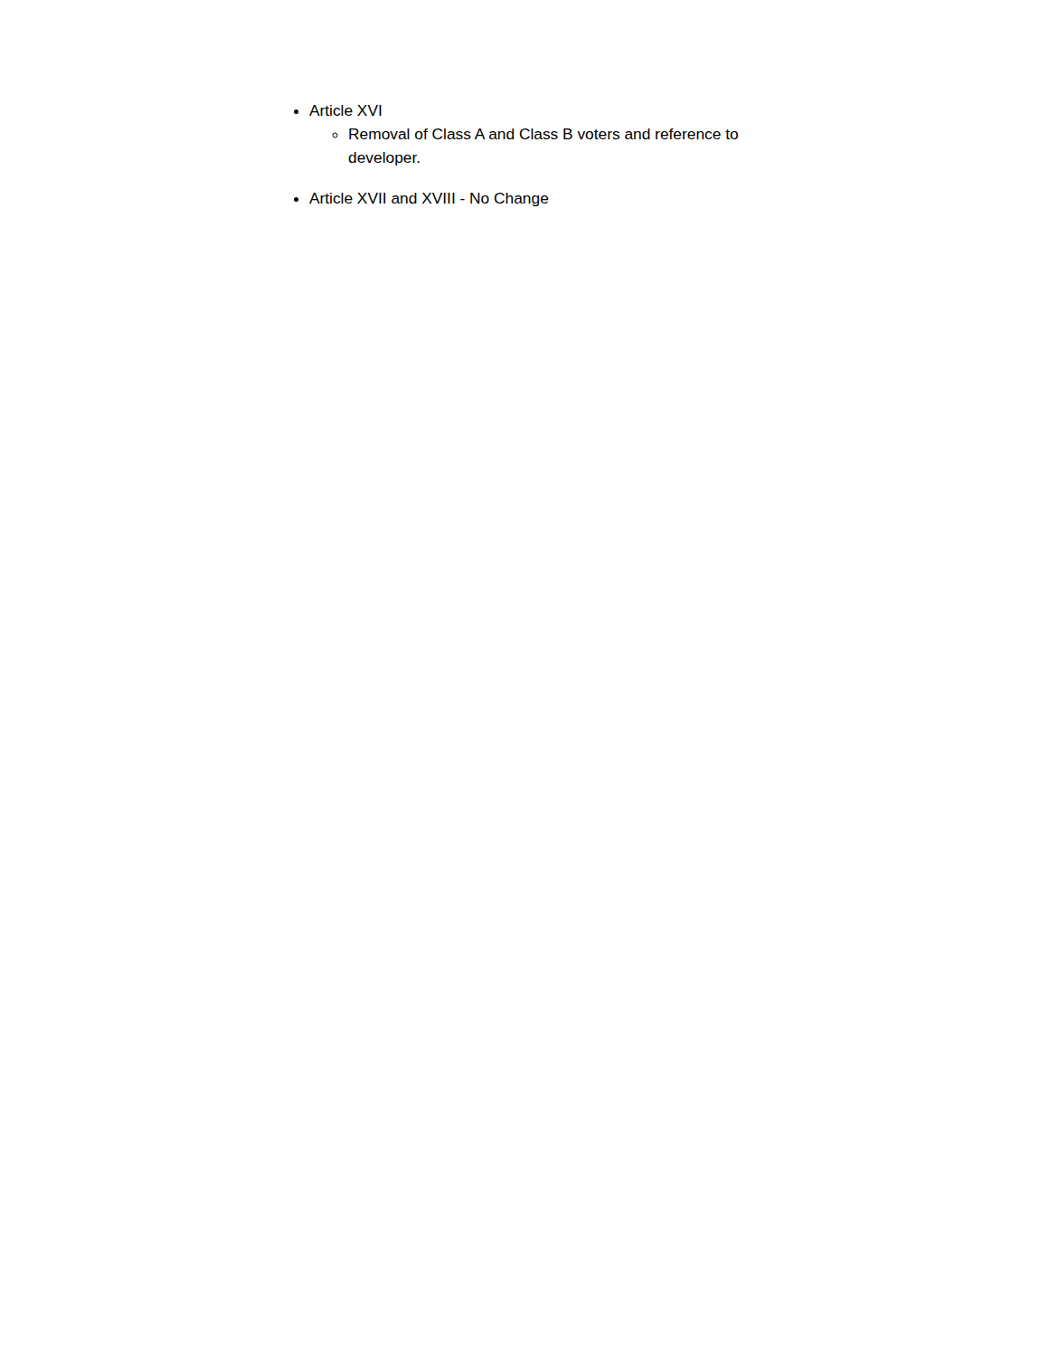Article XVI
Removal of Class A and Class B voters and reference to developer.
Article XVII and XVIII - No Change